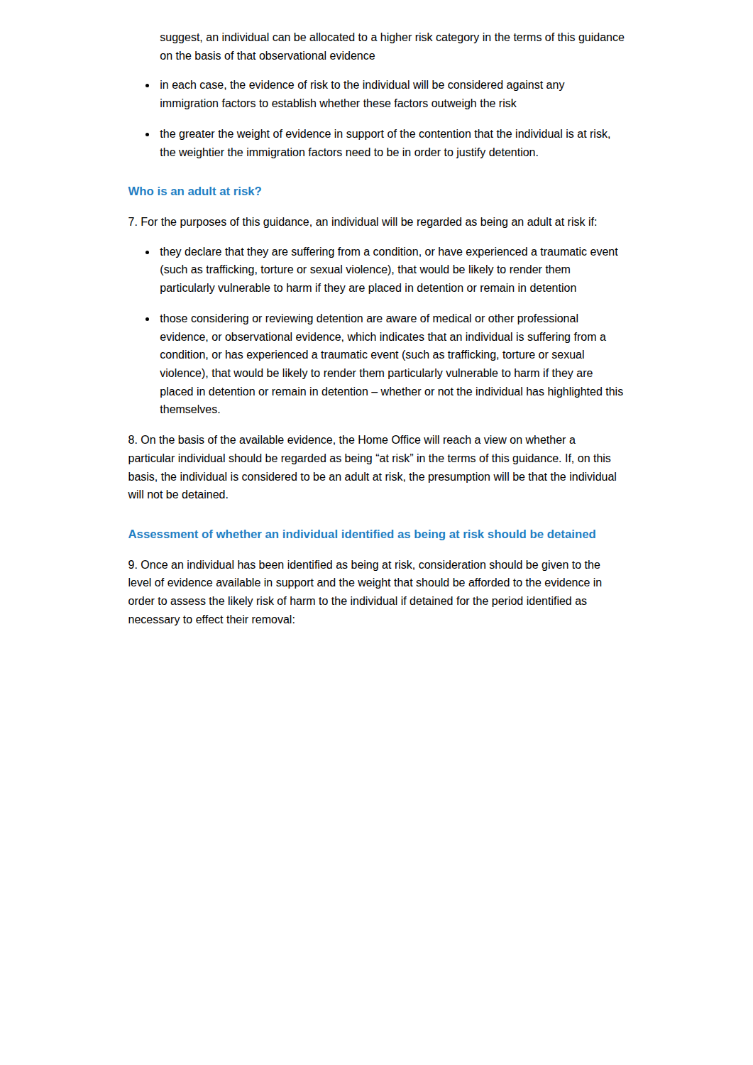suggest, an individual can be allocated to a higher risk category in the terms of this guidance on the basis of that observational evidence
in each case, the evidence of risk to the individual will be considered against any immigration factors to establish whether these factors outweigh the risk
the greater the weight of evidence in support of the contention that the individual is at risk, the weightier the immigration factors need to be in order to justify detention.
Who is an adult at risk?
7. For the purposes of this guidance, an individual will be regarded as being an adult at risk if:
they declare that they are suffering from a condition, or have experienced a traumatic event (such as trafficking, torture or sexual violence), that would be likely to render them particularly vulnerable to harm if they are placed in detention or remain in detention
those considering or reviewing detention are aware of medical or other professional evidence, or observational evidence, which indicates that an individual is suffering from a condition, or has experienced a traumatic event (such as trafficking, torture or sexual violence), that would be likely to render them particularly vulnerable to harm if they are placed in detention or remain in detention – whether or not the individual has highlighted this themselves.
8. On the basis of the available evidence, the Home Office will reach a view on whether a particular individual should be regarded as being “at risk” in the terms of this guidance. If, on this basis, the individual is considered to be an adult at risk, the presumption will be that the individual will not be detained.
Assessment of whether an individual identified as being at risk should be detained
9. Once an individual has been identified as being at risk, consideration should be given to the level of evidence available in support and the weight that should be afforded to the evidence in order to assess the likely risk of harm to the individual if detained for the period identified as necessary to effect their removal: